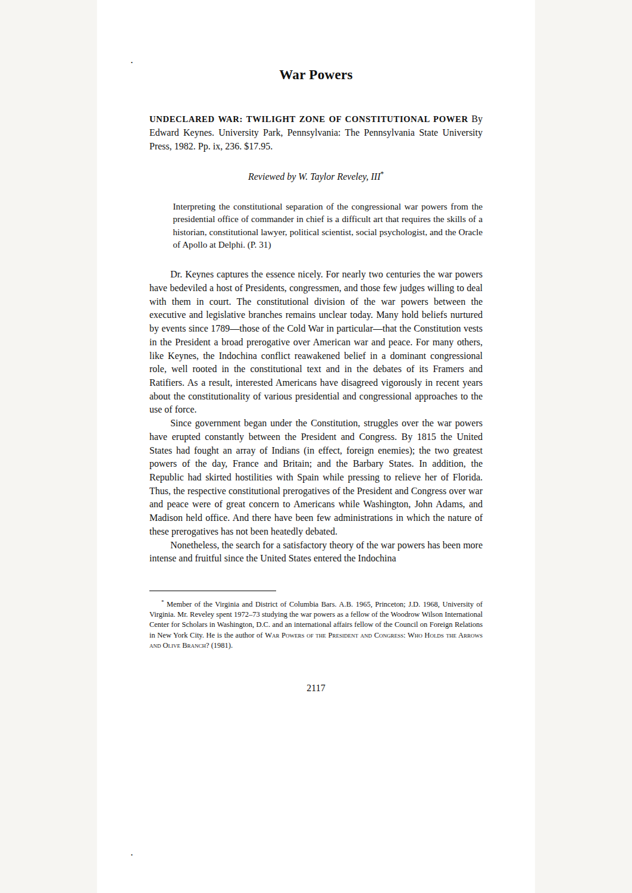.
War Powers
Undeclared War: Twilight Zone of Constitutional Power By Edward Keynes. University Park, Pennsylvania: The Pennsylvania State University Press, 1982. Pp. ix, 236. $17.95.
Reviewed by W. Taylor Reveley, III*
Interpreting the constitutional separation of the congressional war powers from the presidential office of commander in chief is a difficult art that requires the skills of a historian, constitutional lawyer, political scientist, social psychologist, and the Oracle of Apollo at Delphi. (P. 31)
Dr. Keynes captures the essence nicely. For nearly two centuries the war powers have bedeviled a host of Presidents, congressmen, and those few judges willing to deal with them in court. The constitutional division of the war powers between the executive and legislative branches remains unclear today. Many hold beliefs nurtured by events since 1789—those of the Cold War in particular—that the Constitution vests in the President a broad prerogative over American war and peace. For many others, like Keynes, the Indochina conflict reawakened belief in a dominant congressional role, well rooted in the constitutional text and in the debates of its Framers and Ratifiers. As a result, interested Americans have disagreed vigorously in recent years about the constitutionality of various presidential and congressional approaches to the use of force.
Since government began under the Constitution, struggles over the war powers have erupted constantly between the President and Congress. By 1815 the United States had fought an array of Indians (in effect, foreign enemies); the two greatest powers of the day, France and Britain; and the Barbary States. In addition, the Republic had skirted hostilities with Spain while pressing to relieve her of Florida. Thus, the respective constitutional prerogatives of the President and Congress over war and peace were of great concern to Americans while Washington, John Adams, and Madison held office. And there have been few administrations in which the nature of these prerogatives has not been heatedly debated.
Nonetheless, the search for a satisfactory theory of the war powers has been more intense and fruitful since the United States entered the Indochina
* Member of the Virginia and District of Columbia Bars. A.B. 1965, Princeton; J.D. 1968, University of Virginia. Mr. Reveley spent 1972–73 studying the war powers as a fellow of the Woodrow Wilson International Center for Scholars in Washington, D.C. and an international affairs fellow of the Council on Foreign Relations in New York City. He is the author of War Powers of the President and Congress: Who Holds the Arrows and Olive Branch? (1981).
2117
.